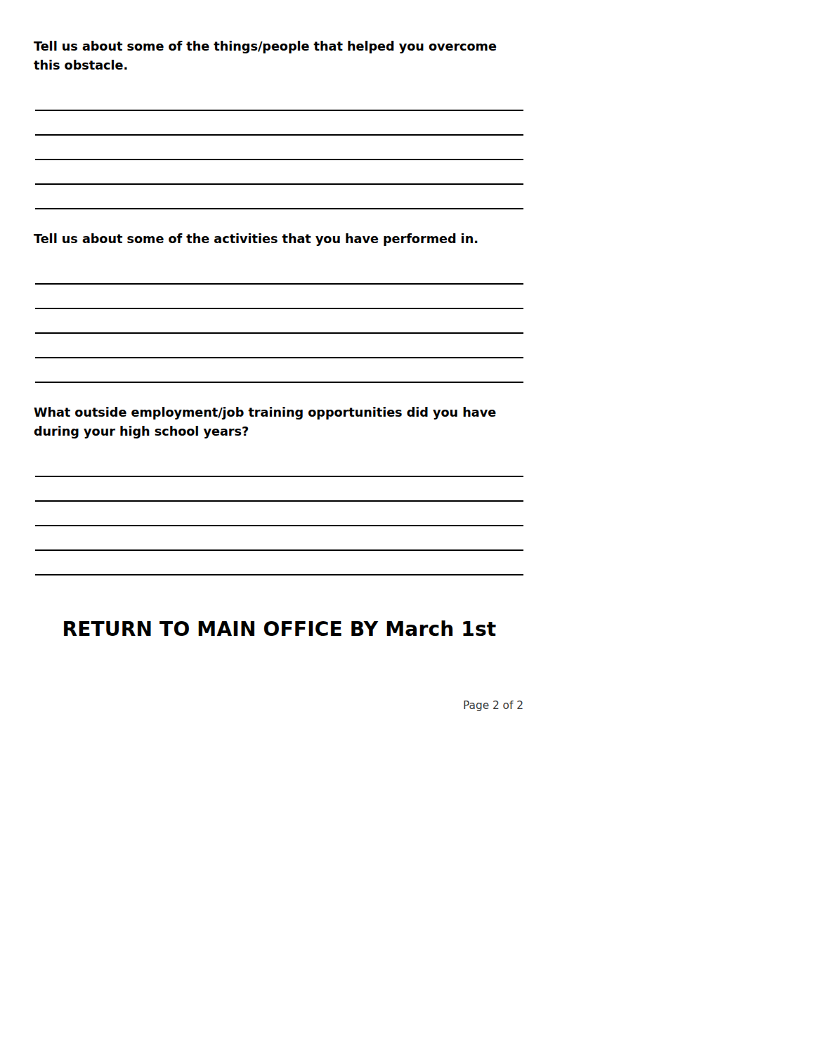Tell us about some of the things/people that helped you overcome this obstacle.
Tell us about some of the activities that you have performed in.
What outside employment/job training opportunities did you have during your high school years?
RETURN TO MAIN OFFICE BY March 1st
Page 2 of 2